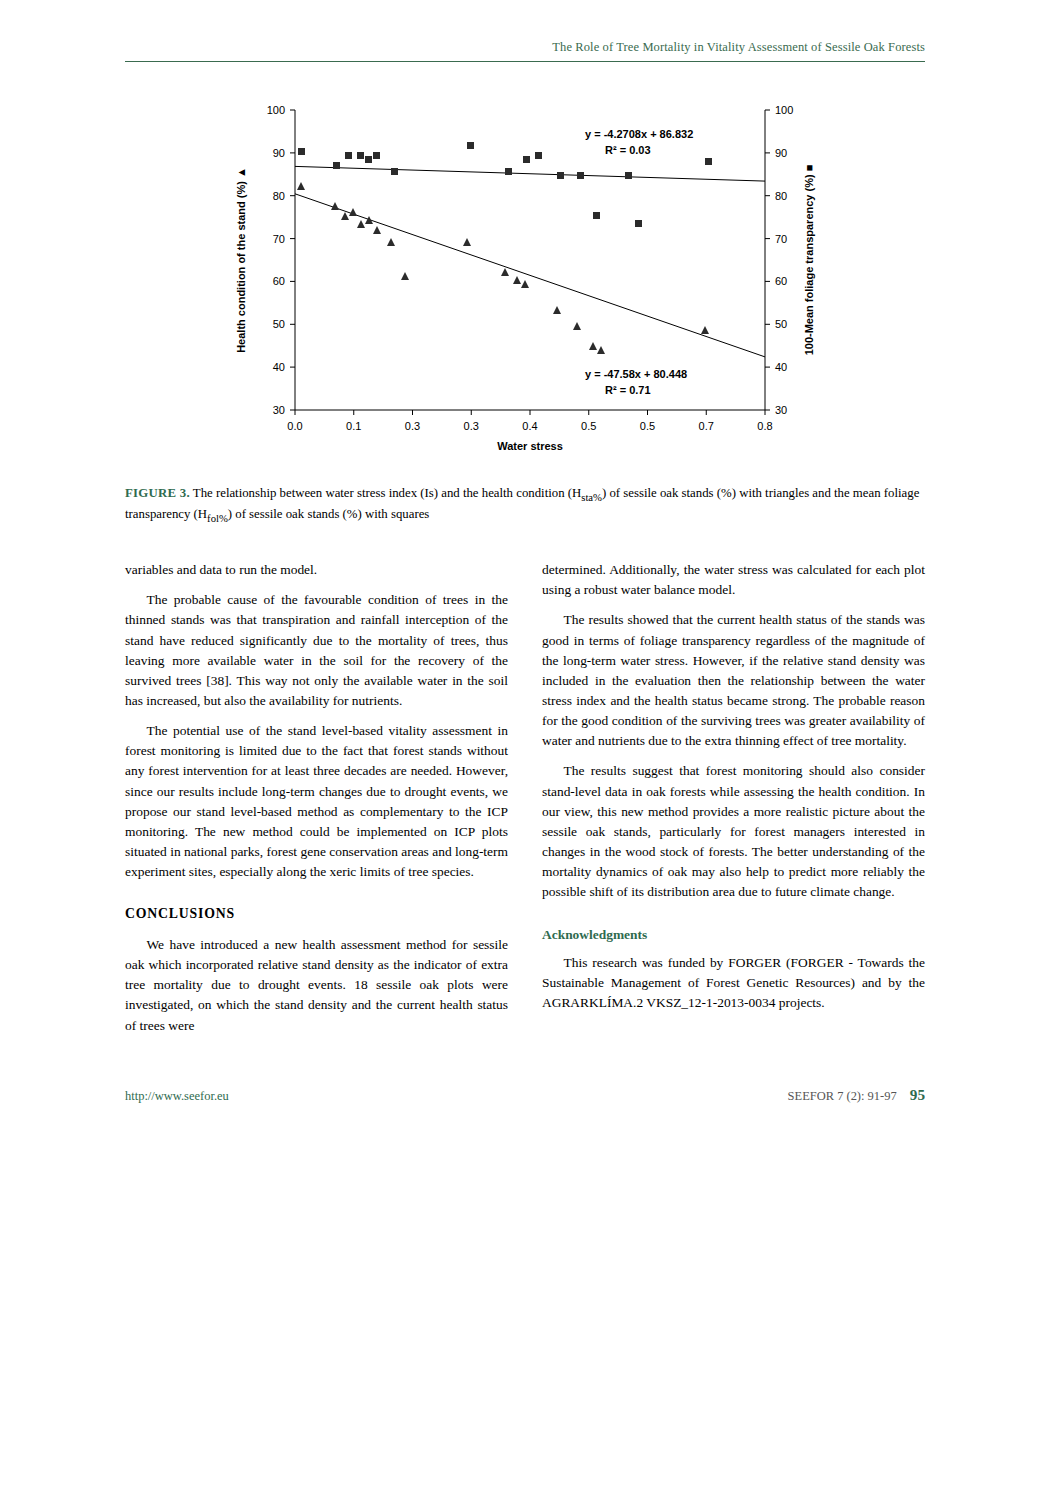The Role of Tree Mortality in Vitality Assessment of Sessile Oak Forests
100 90 80 70 60 50 40 30 100 90 80 70 60 50 40 30 0.0 0.1 0.3 0.3 0.4 0.5 0.5 0.7 0.8 Water stress Health condition of the stand (%) ▲ 100-Mean foliage transparency (%) ■ y = -4.2708x + 86.832 R² = 0.03 y = -47.58x + 80.448 R² = 0.71
FIGURE 3. The relationship between water stress index (Is) and the health condition (Hsta%) of sessile oak stands (%) with triangles and the mean foliage transparency (Hfol%) of sessile oak stands (%) with squares
variables and data to run the model.
The probable cause of the favourable condition of trees in the thinned stands was that transpiration and rainfall interception of the stand have reduced significantly due to the mortality of trees, thus leaving more available water in the soil for the recovery of the survived trees [38]. This way not only the available water in the soil has increased, but also the availability for nutrients.
The potential use of the stand level-based vitality assessment in forest monitoring is limited due to the fact that forest stands without any forest intervention for at least three decades are needed. However, since our results include long-term changes due to drought events, we propose our stand level-based method as complementary to the ICP monitoring. The new method could be implemented on ICP plots situated in national parks, forest gene conservation areas and long-term experiment sites, especially along the xeric limits of tree species.
Conclusions
We have introduced a new health assessment method for sessile oak which incorporated relative stand density as the indicator of extra tree mortality due to drought events. 18 sessile oak plots were investigated, on which the stand density and the current health status of trees were
determined. Additionally, the water stress was calculated for each plot using a robust water balance model.
The results showed that the current health status of the stands was good in terms of foliage transparency regardless of the magnitude of the long-term water stress. However, if the relative stand density was included in the evaluation then the relationship between the water stress index and the health status became strong. The probable reason for the good condition of the surviving trees was greater availability of water and nutrients due to the extra thinning effect of tree mortality.
The results suggest that forest monitoring should also consider stand-level data in oak forests while assessing the health condition. In our view, this new method provides a more realistic picture about the sessile oak stands, particularly for forest managers interested in changes in the wood stock of forests. The better understanding of the mortality dynamics of oak may also help to predict more reliably the possible shift of its distribution area due to future climate change.
Acknowledgments
This research was funded by FORGER (FORGER - Towards the Sustainable Management of Forest Genetic Resources) and by the AGRARKLÍMA.2 VKSZ_12-1-2013-0034 projects.
http://www.seefor.eu
SEEFOR 7 (2): 91-97 95